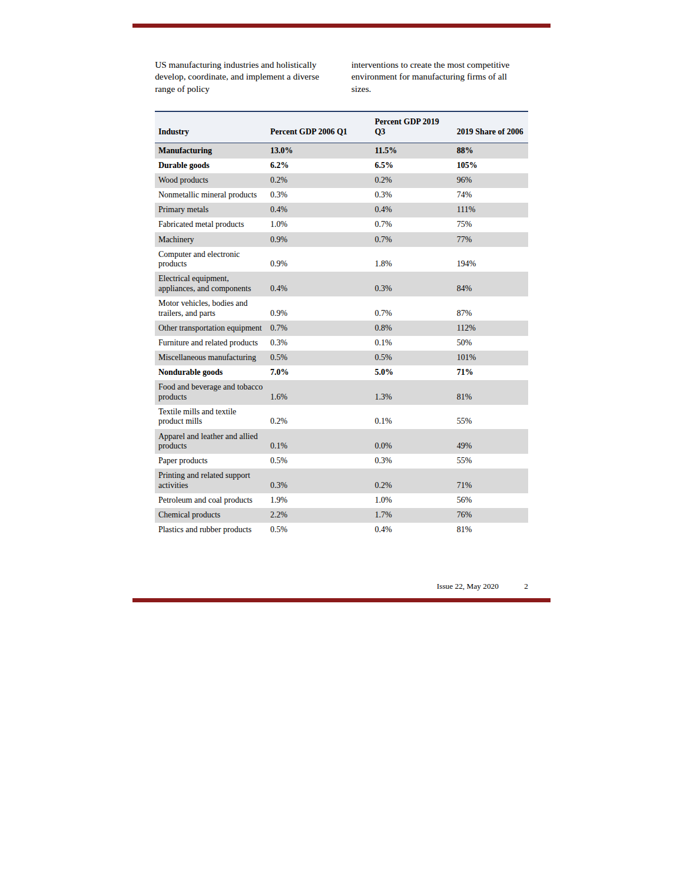US manufacturing industries and holistically develop, coordinate, and implement a diverse range of policy
interventions to create the most competitive environment for manufacturing firms of all sizes.
| Industry | Percent GDP 2006 Q1 | Percent GDP 2019 Q3 | 2019 Share of 2006 |
| --- | --- | --- | --- |
| Manufacturing | 13.0% | 11.5% | 88% |
| Durable goods | 6.2% | 6.5% | 105% |
| Wood products | 0.2% | 0.2% | 96% |
| Nonmetallic mineral products | 0.3% | 0.3% | 74% |
| Primary metals | 0.4% | 0.4% | 111% |
| Fabricated metal products | 1.0% | 0.7% | 75% |
| Machinery | 0.9% | 0.7% | 77% |
| Computer and electronic products | 0.9% | 1.8% | 194% |
| Electrical equipment, appliances, and components | 0.4% | 0.3% | 84% |
| Motor vehicles, bodies and trailers, and parts | 0.9% | 0.7% | 87% |
| Other transportation equipment | 0.7% | 0.8% | 112% |
| Furniture and related products | 0.3% | 0.1% | 50% |
| Miscellaneous manufacturing | 0.5% | 0.5% | 101% |
| Nondurable goods | 7.0% | 5.0% | 71% |
| Food and beverage and tobacco products | 1.6% | 1.3% | 81% |
| Textile mills and textile product mills | 0.2% | 0.1% | 55% |
| Apparel and leather and allied products | 0.1% | 0.0% | 49% |
| Paper products | 0.5% | 0.3% | 55% |
| Printing and related support activities | 0.3% | 0.2% | 71% |
| Petroleum and coal products | 1.9% | 1.0% | 56% |
| Chemical products | 2.2% | 1.7% | 76% |
| Plastics and rubber products | 0.5% | 0.4% | 81% |
Issue 22, May 2020 2